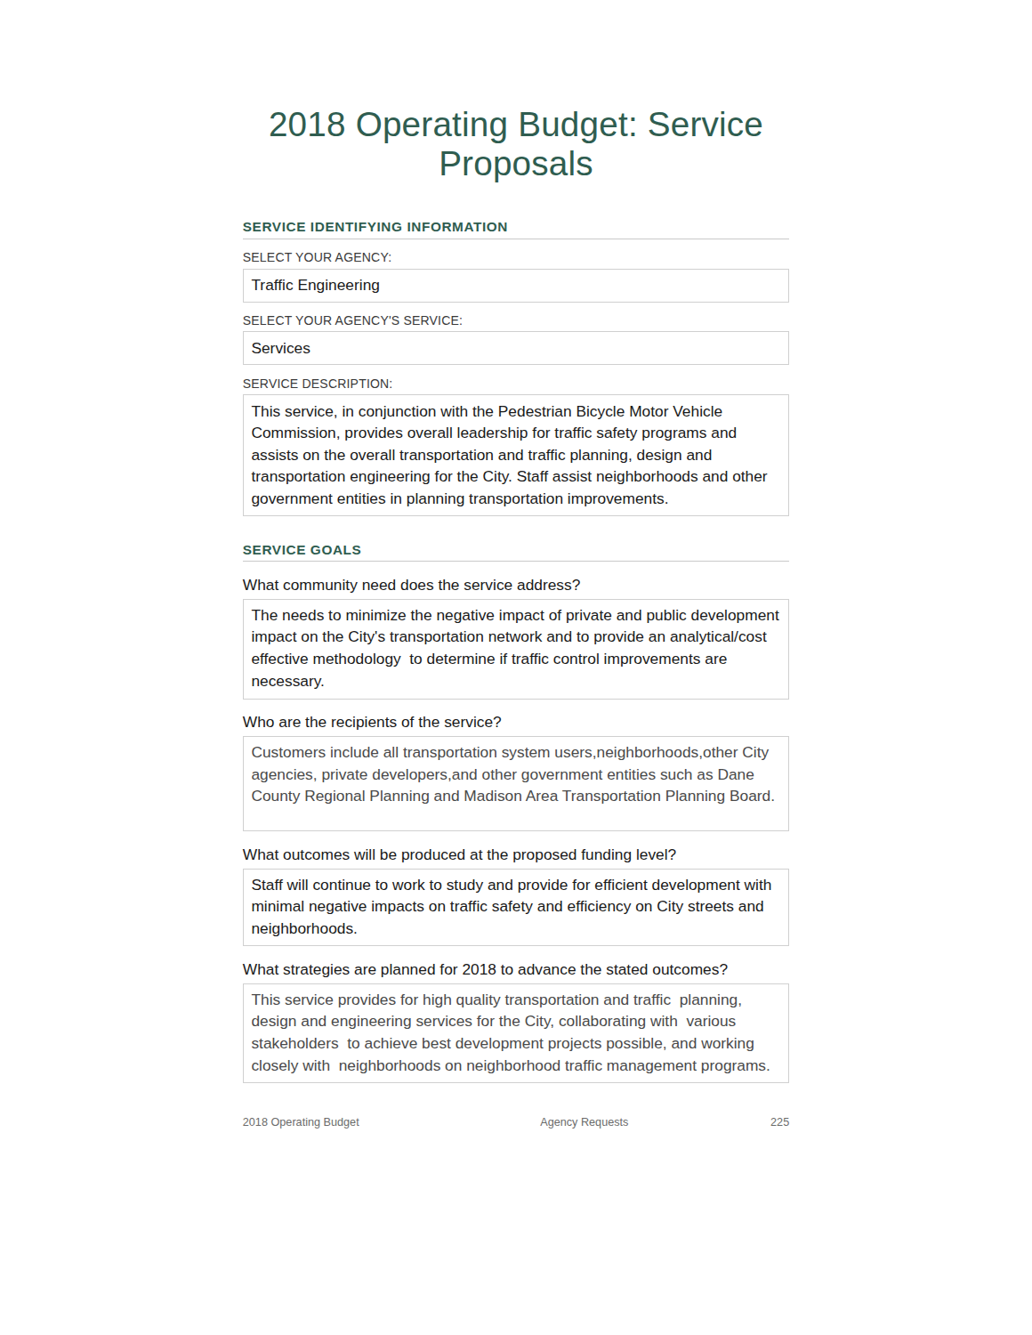2018 Operating Budget: Service Proposals
Service Identifying Information
Select your agency:
Traffic Engineering
Select your agency's service:
Services
Service description:
This service, in conjunction with the Pedestrian Bicycle Motor Vehicle Commission, provides overall leadership for traffic safety programs and assists on the overall transportation and traffic planning, design and transportation engineering for the City. Staff assist neighborhoods and other government entities in planning transportation improvements.
Service Goals
What community need does the service address?
The needs to minimize the negative impact of private and public development impact on the City's transportation network and to provide an analytical/cost effective methodology to determine if traffic control improvements are necessary.
Who are the recipients of the service?
Customers include all transportation system users,neighborhoods,other City agencies, private developers,and other government entities such as Dane County Regional Planning and Madison Area Transportation Planning Board.
What outcomes will be produced at the proposed funding level?
Staff will continue to work to study and provide for efficient development with minimal negative impacts on traffic safety and efficiency on City streets and neighborhoods.
What strategies are planned for 2018 to advance the stated outcomes?
This service provides for high quality transportation and traffic planning, design and engineering services for the City, collaborating with various stakeholders to achieve best development projects possible, and working closely with neighborhoods on neighborhood traffic management programs.
2018 Operating Budget
Agency Requests
225